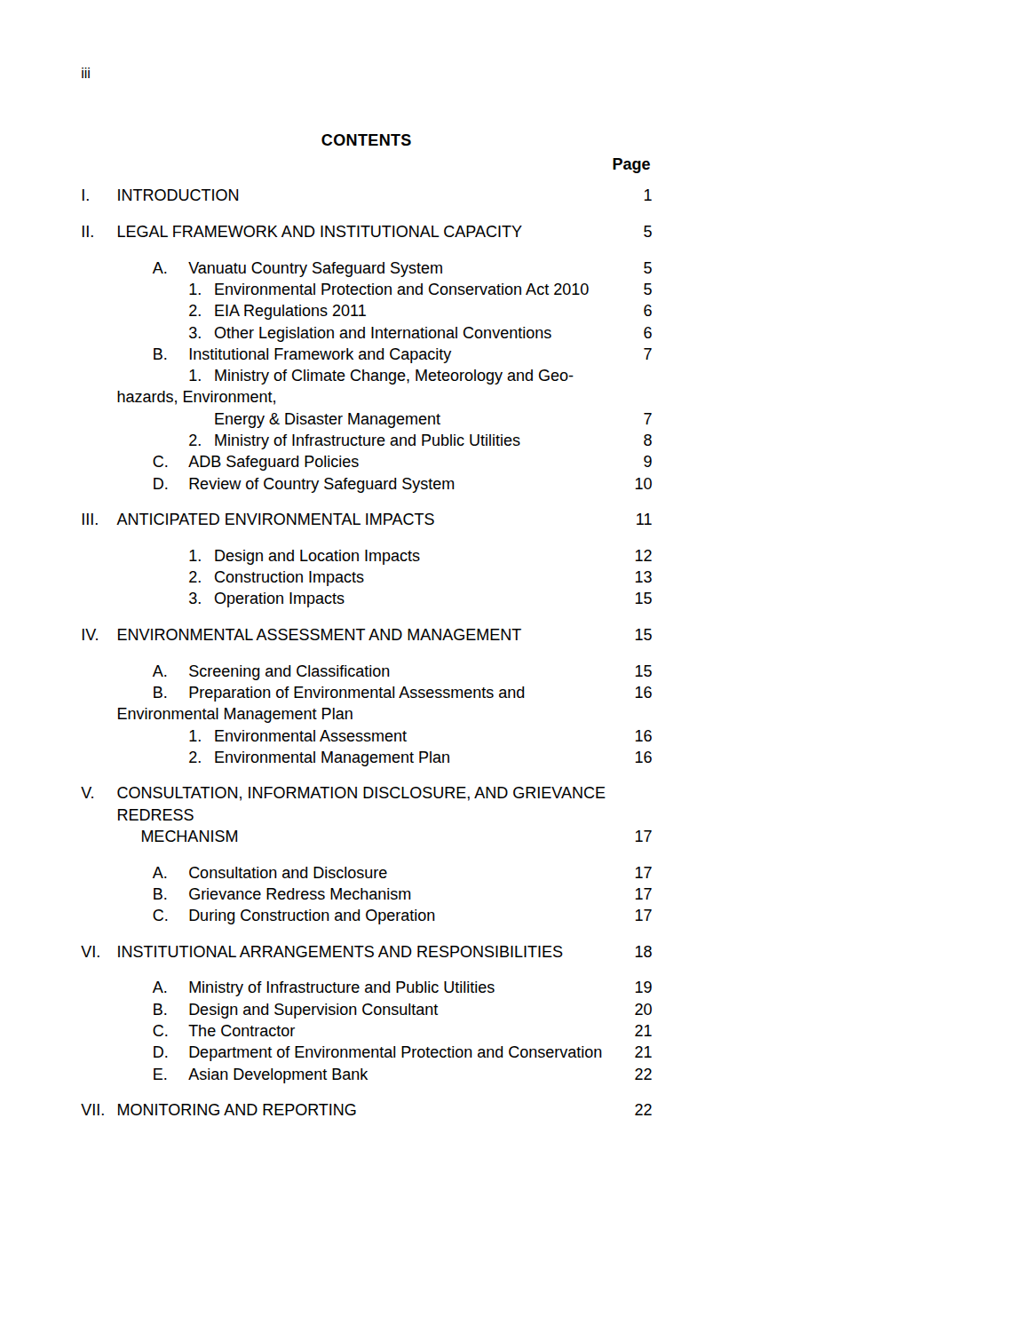iii
CONTENTS
Page
| I. | INTRODUCTION | 1 |
| II. | LEGAL FRAMEWORK AND INSTITUTIONAL CAPACITY | 5 |
| | A. Vanuatu Country Safeguard System | 5 |
| | 1. Environmental Protection and Conservation Act 2010 | 5 |
| | 2. EIA Regulations 2011 | 6 |
| | 3. Other Legislation and International Conventions | 6 |
| | B. Institutional Framework and Capacity | 7 |
| | 1. Ministry of Climate Change, Meteorology and Geo-hazards, Environment, | |
| | Energy & Disaster Management | 7 |
| | 2. Ministry of Infrastructure and Public Utilities | 8 |
| | C. ADB Safeguard Policies | 9 |
| | D. Review of Country Safeguard System | 10 |
| III. | ANTICIPATED ENVIRONMENTAL IMPACTS | 11 |
| | 1. Design and Location Impacts | 12 |
| | 2. Construction Impacts | 13 |
| | 3. Operation Impacts | 15 |
| IV. | ENVIRONMENTAL ASSESSMENT AND MANAGEMENT | 15 |
| | A. Screening and Classification | 15 |
| | B. Preparation of Environmental Assessments and Environmental Management Plan | 16 |
| | 1. Environmental Assessment | 16 |
| | 2. Environmental Management Plan | 16 |
| V. | CONSULTATION, INFORMATION DISCLOSURE, AND GRIEVANCE REDRESS | |
| | MECHANISM | 17 |
| | A. Consultation and Disclosure | 17 |
| | B. Grievance Redress Mechanism | 17 |
| | C. During Construction and Operation | 17 |
| VI. | INSTITUTIONAL ARRANGEMENTS AND RESPONSIBILITIES | 18 |
| | A. Ministry of Infrastructure and Public Utilities | 19 |
| | B. Design and Supervision Consultant | 20 |
| | C. The Contractor | 21 |
| | D. Department of Environmental Protection and Conservation | 21 |
| | E. Asian Development Bank | 22 |
| VII. | MONITORING AND REPORTING | 22 |